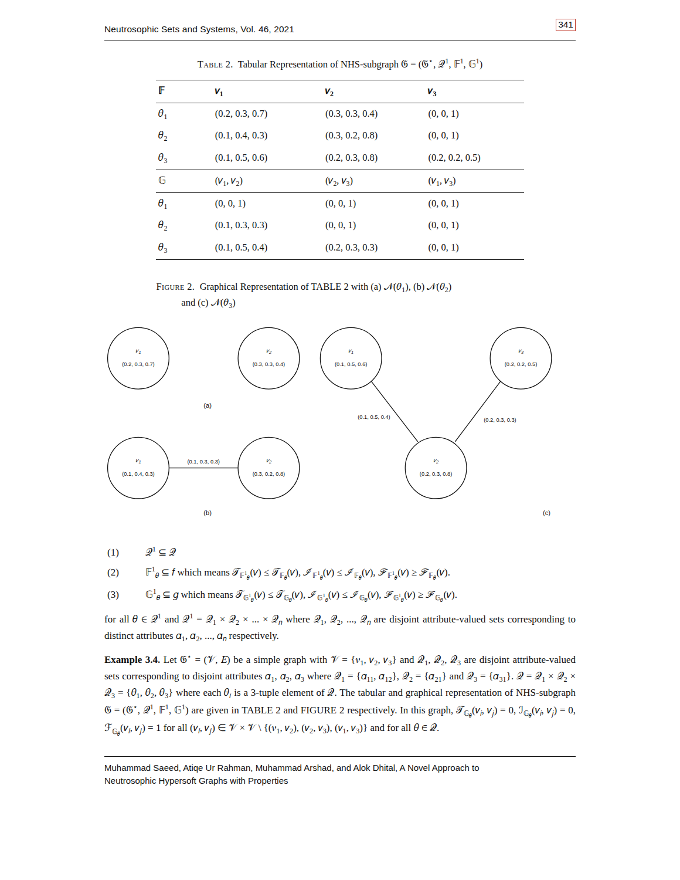Neutrosophic Sets and Systems, Vol. 46, 2021
341
Table 2. Tabular Representation of NHS-subgraph 𝔊 = (𝔊⋆, 𝒬1, 𝔽1, 𝔾1)
| 𝔽 | 𝜈 1 | 𝜈 2 | 𝜈 3 |
| --- | --- | --- | --- |
| 𝜃 1 | (0.2, 0.3, 0.7) | (0.3, 0.3, 0.4) | (0, 0, 1) |
| 𝜃 2 | (0.1, 0.4, 0.3) | (0.3, 0.2, 0.8) | (0, 0, 1) |
| 𝜃 3 | (0.1, 0.5, 0.6) | (0.2, 0.3, 0.8) | (0.2, 0.2, 0.5) |
| 𝔾 | (𝜈 1 , 𝜈 2 ) | (𝜈 2 , 𝜈 3 ) | (𝜈 1 , 𝜈 3 ) |
| 𝜃 1 | (0, 0, 1) | (0, 0, 1) | (0, 0, 1) |
| 𝜃 2 | (0.1, 0.3, 0.3) | (0, 0, 1) | (0, 0, 1) |
| 𝜃 3 | (0.1, 0.5, 0.4) | (0.2, 0.3, 0.3) | (0, 0, 1) |
Figure 2. Graphical Representation of TABLE 2 with (a) 𝒩(𝜃1), (b) 𝒩(𝜃2) and (c) 𝒩(𝜃3)
𝜈1 (0.2, 0.3, 0.7) 𝜈2 (0.3, 0.3, 0.4) 𝜈1 (0.1, 0.5, 0.6) 𝜈3 (0.2, 0.2, 0.5) 𝜈1 (0.1, 0.4, 0.3) 𝜈2 (0.3, 0.2, 0.8) 𝜈2 (0.2, 0.3, 0.8) (0.1, 0.3, 0.3) (0.1, 0.5, 0.4) (0.2, 0.3, 0.3) (a) (b) (c)
(1) 𝒬1 ⊆ 𝒬
(2) 𝔽1𝜃 ⊆ 𝑓 which means 𝒯𝔽1𝜃(𝜈) ≤ 𝒯𝔽𝜃(𝜈), ℐ𝔽1𝜃(𝜈) ≤ ℐ𝔽𝜃(𝜈), ℱ𝔽1𝜃(𝜈) ≥ ℱ𝔽𝜃(𝜈).
(3) 𝔾1𝜃 ⊆ 𝑔 which means 𝒯𝔾1𝜃(𝜈) ≤ 𝒯𝔾𝜃(𝜈), ℐ𝔾1𝜃(𝜈) ≤ ℐ𝔾𝜃(𝜈), ℱ𝔾1𝜃(𝜈) ≥ ℱ𝔾𝜃(𝜈).
for all 𝜃 ∈ 𝒬1 and 𝒬1 = 𝒬1 × 𝒬2 × ... × 𝒬𝑛 where 𝒬1, 𝒬2, ..., 𝒬𝑛 are disjoint attribute-valued sets corresponding to distinct attributes 𝛼1, 𝛼2, ..., 𝛼𝑛 respectively.
Example 3.4. Let 𝔊⋆ = (𝒱, 𝐸) be a simple graph with 𝒱 = {𝜈1, 𝜈2, 𝜈3} and 𝒬1, 𝒬2, 𝒬3 are disjoint attribute-valued sets corresponding to disjoint attributes 𝛼1, 𝛼2, 𝛼3 where 𝒬1 = {𝛼11, 𝛼12}, 𝒬2 = {𝛼21} and 𝒬3 = {𝛼31}. 𝒬 = 𝒬1 × 𝒬2 × 𝒬3 = {𝜃1, 𝜃2, 𝜃3} where each 𝜃𝑖 is a 3-tuple element of 𝒬. The tabular and graphical representation of NHS-subgraph 𝔊 = (𝔊⋆, 𝒬1, 𝔽1, 𝔾1) are given in TABLE 2 and FIGURE 2 respectively. In this graph, 𝒯𝔾𝜃(𝜈𝑖, 𝜈𝑗) = 0, ℐ𝔾𝜃(𝜈𝑖, 𝜈𝑗) = 0, ℱ𝔾𝜃(𝜈𝑖, 𝜈𝑗) = 1 for all (𝜈𝑖, 𝜈𝑗) ∈ 𝒱 × 𝒱 \ {(𝜈1, 𝜈2), (𝜈2, 𝜈3), (𝜈1, 𝜈3)} and for all 𝜃 ∈ 𝒬.
Muhammad Saeed, Atiqe Ur Rahman, Muhammad Arshad, and Alok Dhital, A Novel Approach to
Neutrosophic Hypersoft Graphs with Properties